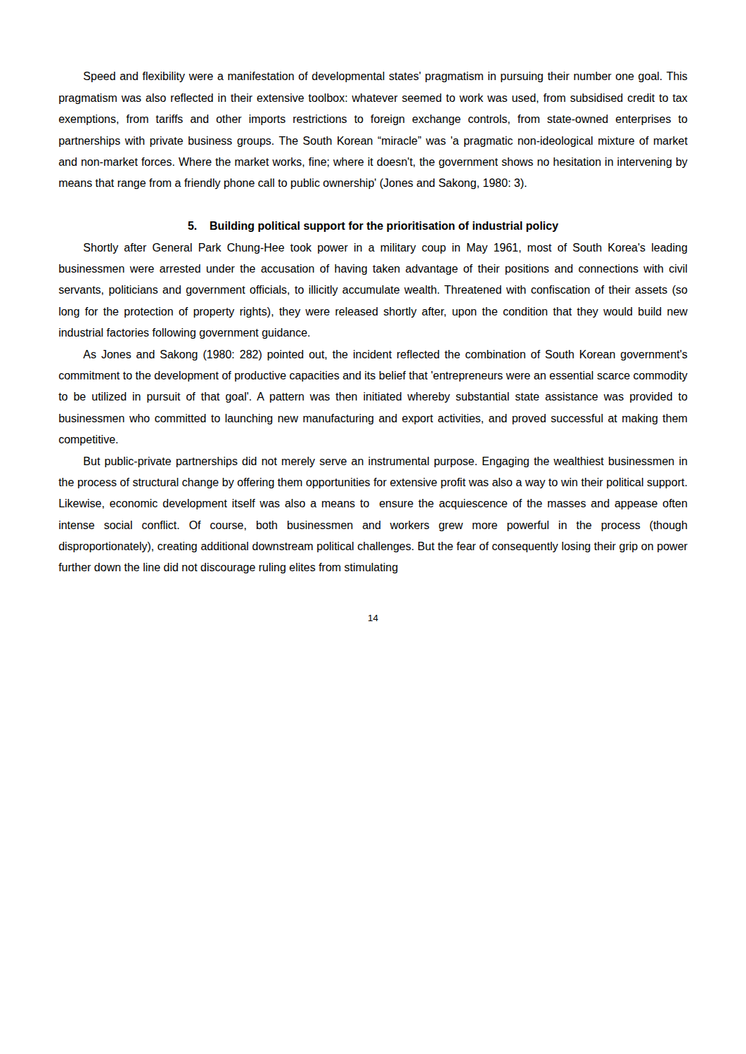Speed and flexibility were a manifestation of developmental states' pragmatism in pursuing their number one goal. This pragmatism was also reflected in their extensive toolbox: whatever seemed to work was used, from subsidised credit to tax exemptions, from tariffs and other imports restrictions to foreign exchange controls, from state-owned enterprises to partnerships with private business groups. The South Korean “miracle” was 'a pragmatic non-ideological mixture of market and non-market forces. Where the market works, fine; where it doesn't, the government shows no hesitation in intervening by means that range from a friendly phone call to public ownership' (Jones and Sakong, 1980: 3).
5. Building political support for the prioritisation of industrial policy
Shortly after General Park Chung-Hee took power in a military coup in May 1961, most of South Korea's leading businessmen were arrested under the accusation of having taken advantage of their positions and connections with civil servants, politicians and government officials, to illicitly accumulate wealth. Threatened with confiscation of their assets (so long for the protection of property rights), they were released shortly after, upon the condition that they would build new industrial factories following government guidance.
As Jones and Sakong (1980: 282) pointed out, the incident reflected the combination of South Korean government's commitment to the development of productive capacities and its belief that 'entrepreneurs were an essential scarce commodity to be utilized in pursuit of that goal'. A pattern was then initiated whereby substantial state assistance was provided to businessmen who committed to launching new manufacturing and export activities, and proved successful at making them competitive.
But public-private partnerships did not merely serve an instrumental purpose. Engaging the wealthiest businessmen in the process of structural change by offering them opportunities for extensive profit was also a way to win their political support. Likewise, economic development itself was also a means to ensure the acquiescence of the masses and appease often intense social conflict. Of course, both businessmen and workers grew more powerful in the process (though disproportionately), creating additional downstream political challenges. But the fear of consequently losing their grip on power further down the line did not discourage ruling elites from stimulating
14